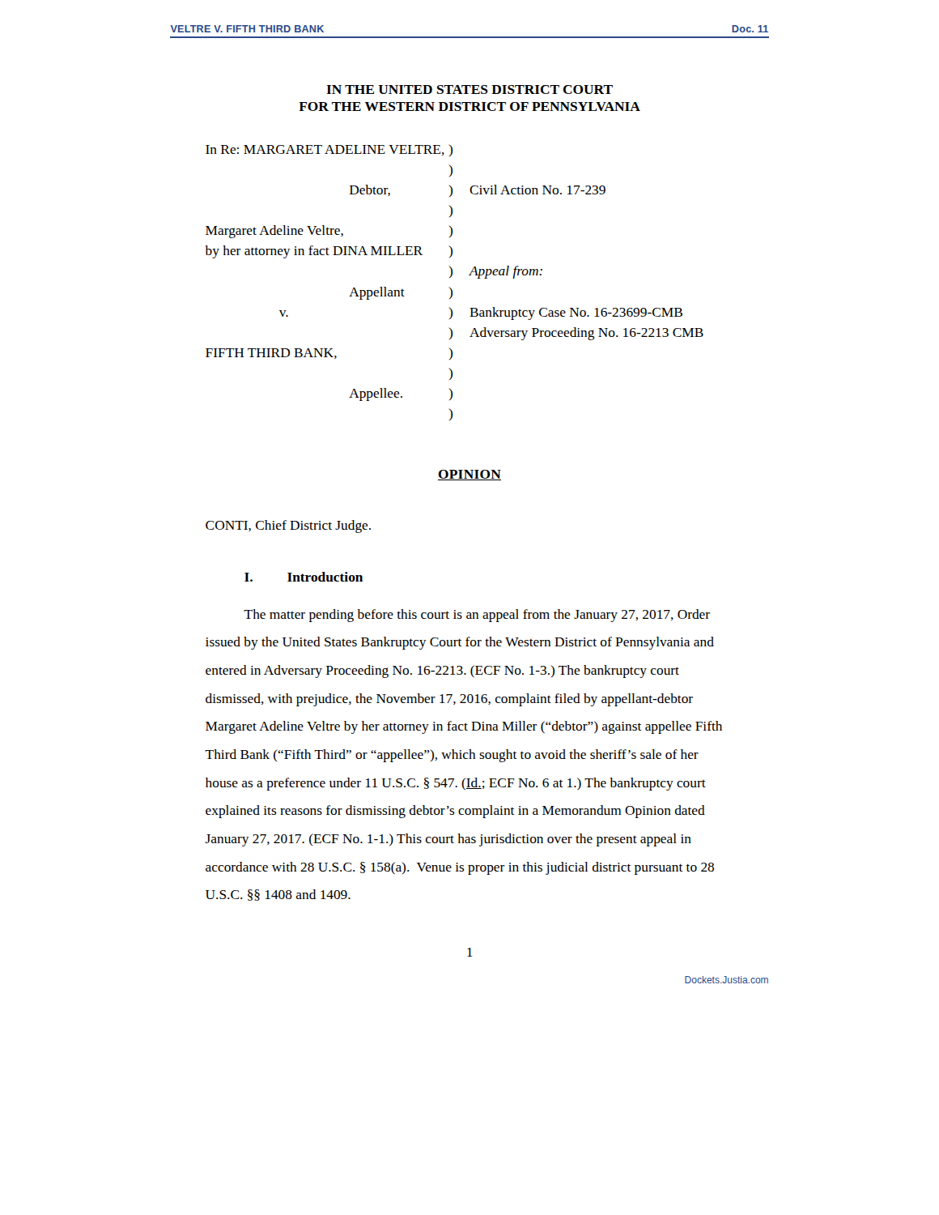Veltre v. Fifth Third Bank Doc. 11
IN THE UNITED STATES DISTRICT COURT
FOR THE WESTERN DISTRICT OF PENNSYLVANIA
| In Re: MARGARET ADELINE VELTRE, | ) | |
| | ) | |
| Debtor, | ) | Civil Action No. 17-239 |
| | ) | |
| Margaret Adeline Veltre, | ) | |
| by her attorney in fact DINA MILLER | ) | |
| | ) | Appeal from: |
| Appellant | ) | |
| v. | ) | Bankruptcy Case No. 16-23699-CMB |
| | ) | Adversary Proceeding No. 16-2213 CMB |
| FIFTH THIRD BANK, | ) | |
| | ) | |
| Appellee. | ) | |
| | ) | |
OPINION
CONTI, Chief District Judge.
I. Introduction
The matter pending before this court is an appeal from the January 27, 2017, Order issued by the United States Bankruptcy Court for the Western District of Pennsylvania and entered in Adversary Proceeding No. 16-2213. (ECF No. 1-3.) The bankruptcy court dismissed, with prejudice, the November 17, 2016, complaint filed by appellant-debtor Margaret Adeline Veltre by her attorney in fact Dina Miller (“debtor”) against appellee Fifth Third Bank (“Fifth Third” or “appellee”), which sought to avoid the sheriff’s sale of her house as a preference under 11 U.S.C. § 547. (Id.; ECF No. 6 at 1.) The bankruptcy court explained its reasons for dismissing debtor’s complaint in a Memorandum Opinion dated January 27, 2017. (ECF No. 1-1.) This court has jurisdiction over the present appeal in accordance with 28 U.S.C. § 158(a). Venue is proper in this judicial district pursuant to 28 U.S.C. §§ 1408 and 1409.
1
Dockets. Justia.com